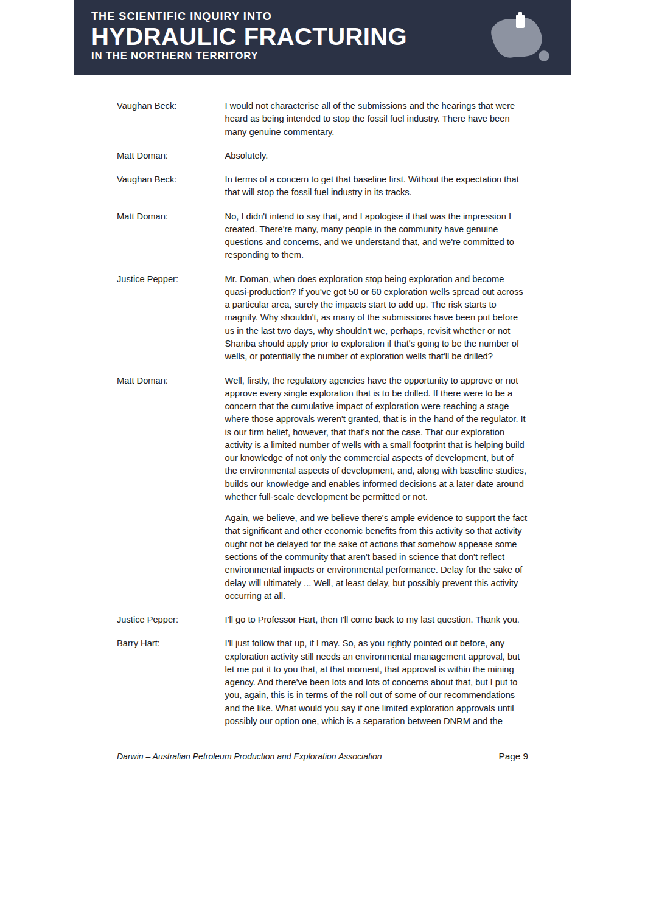The Scientific Inquiry into
Hydraulic Fracturing
in the Northern Territory
| Vaughan Beck: | I would not characterise all of the submissions and the hearings that were heard as being intended to stop the fossil fuel industry. There have been many genuine commentary. |
| Matt Doman: | Absolutely. |
| Vaughan Beck: | In terms of a concern to get that baseline first. Without the expectation that that will stop the fossil fuel industry in its tracks. |
| Matt Doman: | No, I didn't intend to say that, and I apologise if that was the impression I created. There're many, many people in the community have genuine questions and concerns, and we understand that, and we're committed to responding to them. |
| Justice Pepper: | Mr. Doman, when does exploration stop being exploration and become quasi-production? If you've got 50 or 60 exploration wells spread out across a particular area, surely the impacts start to add up. The risk starts to magnify. Why shouldn't, as many of the submissions have been put before us in the last two days, why shouldn't we, perhaps, revisit whether or not Shariba should apply prior to exploration if that's going to be the number of wells, or potentially the number of exploration wells that'll be drilled? |
| Matt Doman: | Well, firstly, the regulatory agencies have the opportunity to approve or not approve every single exploration that is to be drilled. If there were to be a concern that the cumulative impact of exploration were reaching a stage where those approvals weren't granted, that is in the hand of the regulator. It is our firm belief, however, that that's not the case. That our exploration activity is a limited number of wells with a small footprint that is helping build our knowledge of not only the commercial aspects of development, but of the environmental aspects of development, and, along with baseline studies, builds our knowledge and enables informed decisions at a later date around whether full-scale development be permitted or not. Again, we believe, and we believe there's ample evidence to support the fact that significant and other economic benefits from this activity so that activity ought not be delayed for the sake of actions that somehow appease some sections of the community that aren't based in science that don't reflect environmental impacts or environmental performance. Delay for the sake of delay will ultimately ... Well, at least delay, but possibly prevent this activity occurring at all. |
| Justice Pepper: | I'll go to Professor Hart, then I'll come back to my last question. Thank you. |
| Barry Hart: | I'll just follow that up, if I may. So, as you rightly pointed out before, any exploration activity still needs an environmental management approval, but let me put it to you that, at that moment, that approval is within the mining agency. And there've been lots and lots of concerns about that, but I put to you, again, this is in terms of the roll out of some of our recommendations and the like. What would you say if one limited exploration approvals until possibly our option one, which is a separation between DNRM and the |
Darwin – Australian Petroleum Production and Exploration Association
Page 9